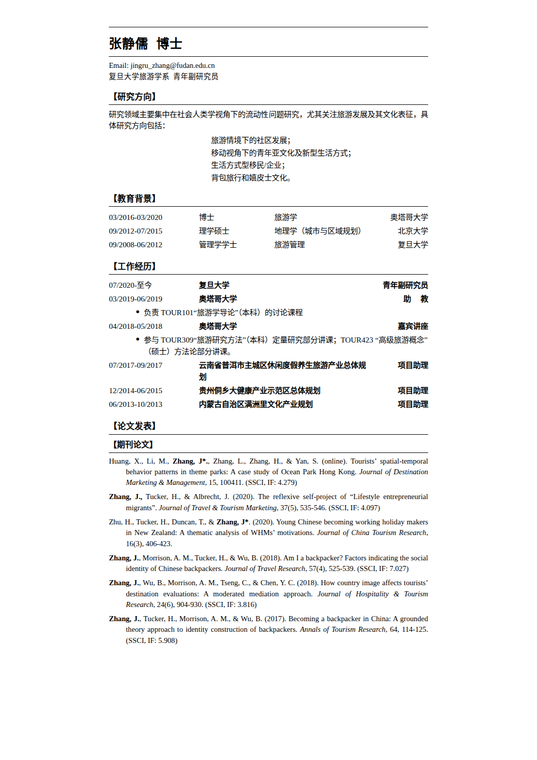张静儒 博士
Email: jingru_zhang@fudan.edu.cn
复旦大学旅游学系 青年副研究员
【研究方向】
研究领域主要集中在社会人类学视角下的流动性问题研究，尤其关注旅游发展及其文化表征，具体研究方向包括：
旅游情境下的社区发展；
移动视角下的青年亚文化及新型生活方式；
生活方式型移民/企业；
背包旅行和嬉皮士文化。
【教育背景】
| 03/2016-03/2020 | 博士 | 旅游学 | 奥塔哥大学 |
| 09/2012-07/2015 | 理学硕士 | 地理学（城市与区域规划） | 北京大学 |
| 09/2008-06/2012 | 管理学学士 | 旅游管理 | 复旦大学 |
【工作经历】
| 07/2020-至今 | 复旦大学 | 青年副研究员 |
| 03/2019-06/2019 | 奥塔哥大学 | 助 教 |
| ● 负责 TOUR101“旅游学导论”（本科）的讨论课程 |
| 04/2018-05/2018 | 奥塔哥大学 | 嘉宾讲座 |
| ● 参与 TOUR309“旅游研究方法”（本科）定量研究部分讲课；TOUR423 “高级旅游概念”（硕士）方法论部分讲课。 |
| 07/2017-09/2017 | 云南省普洱市主城区休闲度假养生旅游产业总体规划 | 项目助理 |
| 12/2014-06/2015 | 贵州侗乡大健康产业示范区总体规划 | 项目助理 |
| 06/2013-10/2013 | 内蒙古自治区满洲里文化产业规划 | 项目助理 |
【论文发表】
【期刊论文】
Huang, X., Li, M., Zhang, J*., Zhang, L., Zhang, H., & Yan, S. (online). Tourists’ spatial-temporal behavior patterns in theme parks: A case study of Ocean Park Hong Kong. Journal of Destination Marketing & Management, 15, 100411. (SSCI, IF: 4.279)
Zhang, J., Tucker, H., & Albrecht, J. (2020). The reflexive self-project of “Lifestyle entrepreneurial migrants”. Journal of Travel & Tourism Marketing, 37(5), 535-546. (SSCI, IF: 4.097)
Zhu, H., Tucker, H., Duncan, T., & Zhang, J*. (2020). Young Chinese becoming working holiday makers in New Zealand: A thematic analysis of WHMs’ motivations. Journal of China Tourism Research, 16(3), 406-423.
Zhang, J., Morrison, A. M., Tucker, H., & Wu, B. (2018). Am I a backpacker? Factors indicating the social identity of Chinese backpackers. Journal of Travel Research, 57(4), 525-539. (SSCI, IF: 7.027)
Zhang, J., Wu, B., Morrison, A. M., Tseng, C., & Chen, Y. C. (2018). How country image affects tourists’ destination evaluations: A moderated mediation approach. Journal of Hospitality & Tourism Research, 24(6), 904-930. (SSCI, IF: 3.816)
Zhang, J., Tucker, H., Morrison, A. M., & Wu, B. (2017). Becoming a backpacker in China: A grounded theory approach to identity construction of backpackers. Annals of Tourism Research, 64, 114-125. (SSCI, IF: 5.908)